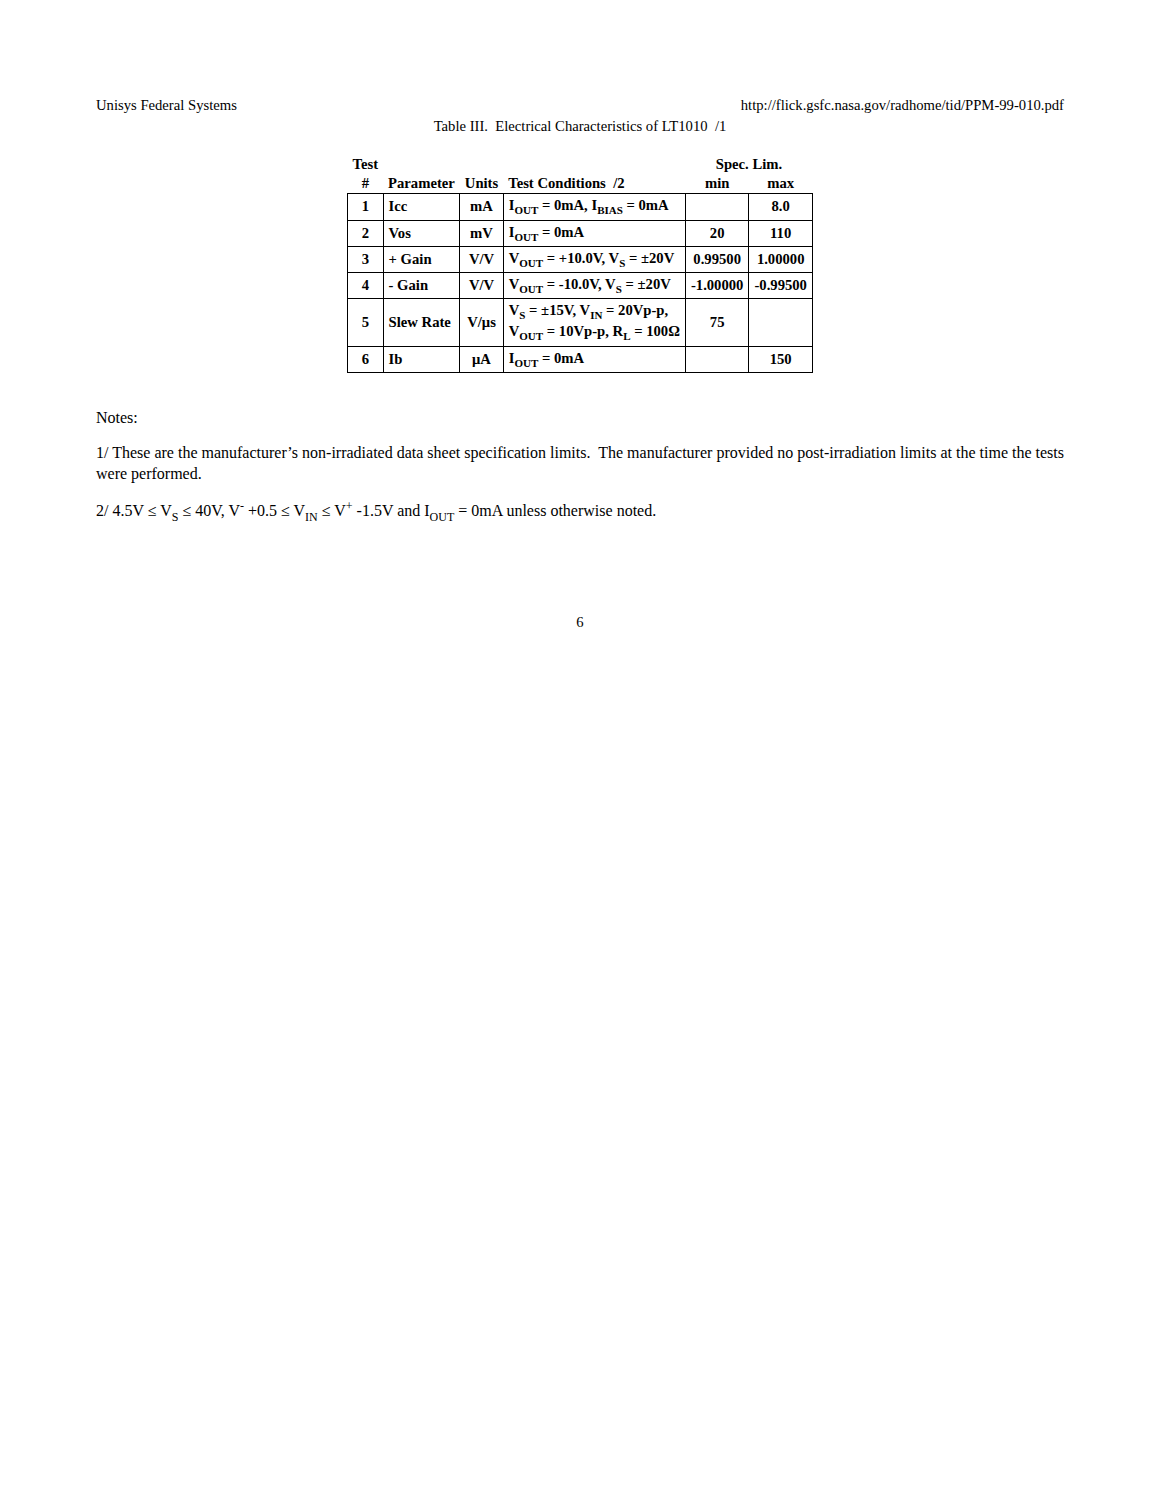Unisys Federal Systems
http://flick.gsfc.nasa.gov/radhome/tid/PPM-99-010.pdf
Table III. Electrical Characteristics of LT1010 /1
| Test | | | | Spec. Lim. |
| --- | --- | --- | --- | --- |
| # | Parameter | Units | Test Conditions /2 | min | max |
| 1 | Icc | mA | I OUT = 0mA, I BIAS = 0mA | | 8.0 |
| 2 | Vos | mV | I OUT = 0mA | 20 | 110 |
| 3 | + Gain | V/V | V OUT = +10.0V, V S = ±20V | 0.99500 | 1.00000 |
| 4 | - Gain | V/V | V OUT = -10.0V, V S = ±20V | -1.00000 | -0.99500 |
| 5 | Slew Rate | V/μs | V S = ±15V, V IN = 20Vp-p, V OUT = 10Vp-p, R L = 100Ω | 75 | |
| 6 | Ib | μA | I OUT = 0mA | | 150 |
Notes:
1/ These are the manufacturer’s non-irradiated data sheet specification limits. The manufacturer provided no post-irradiation limits at the time the tests were performed.
2/ 4.5V ≤ VS ≤ 40V, V- +0.5 ≤ VIN ≤ V+ -1.5V and IOUT = 0mA unless otherwise noted.
6